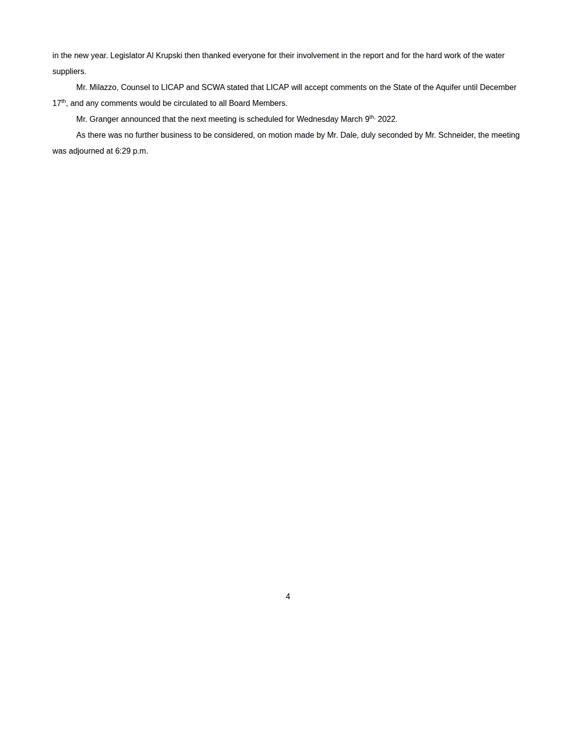in the new year. Legislator Al Krupski then thanked everyone for their involvement in the report and for the hard work of the water suppliers.
Mr. Milazzo, Counsel to LICAP and SCWA stated that LICAP will accept comments on the State of the Aquifer until December 17th, and any comments would be circulated to all Board Members.
Mr. Granger announced that the next meeting is scheduled for Wednesday March 9th, 2022.
As there was no further business to be considered, on motion made by Mr. Dale, duly seconded by Mr. Schneider, the meeting was adjourned at 6:29 p.m.
4